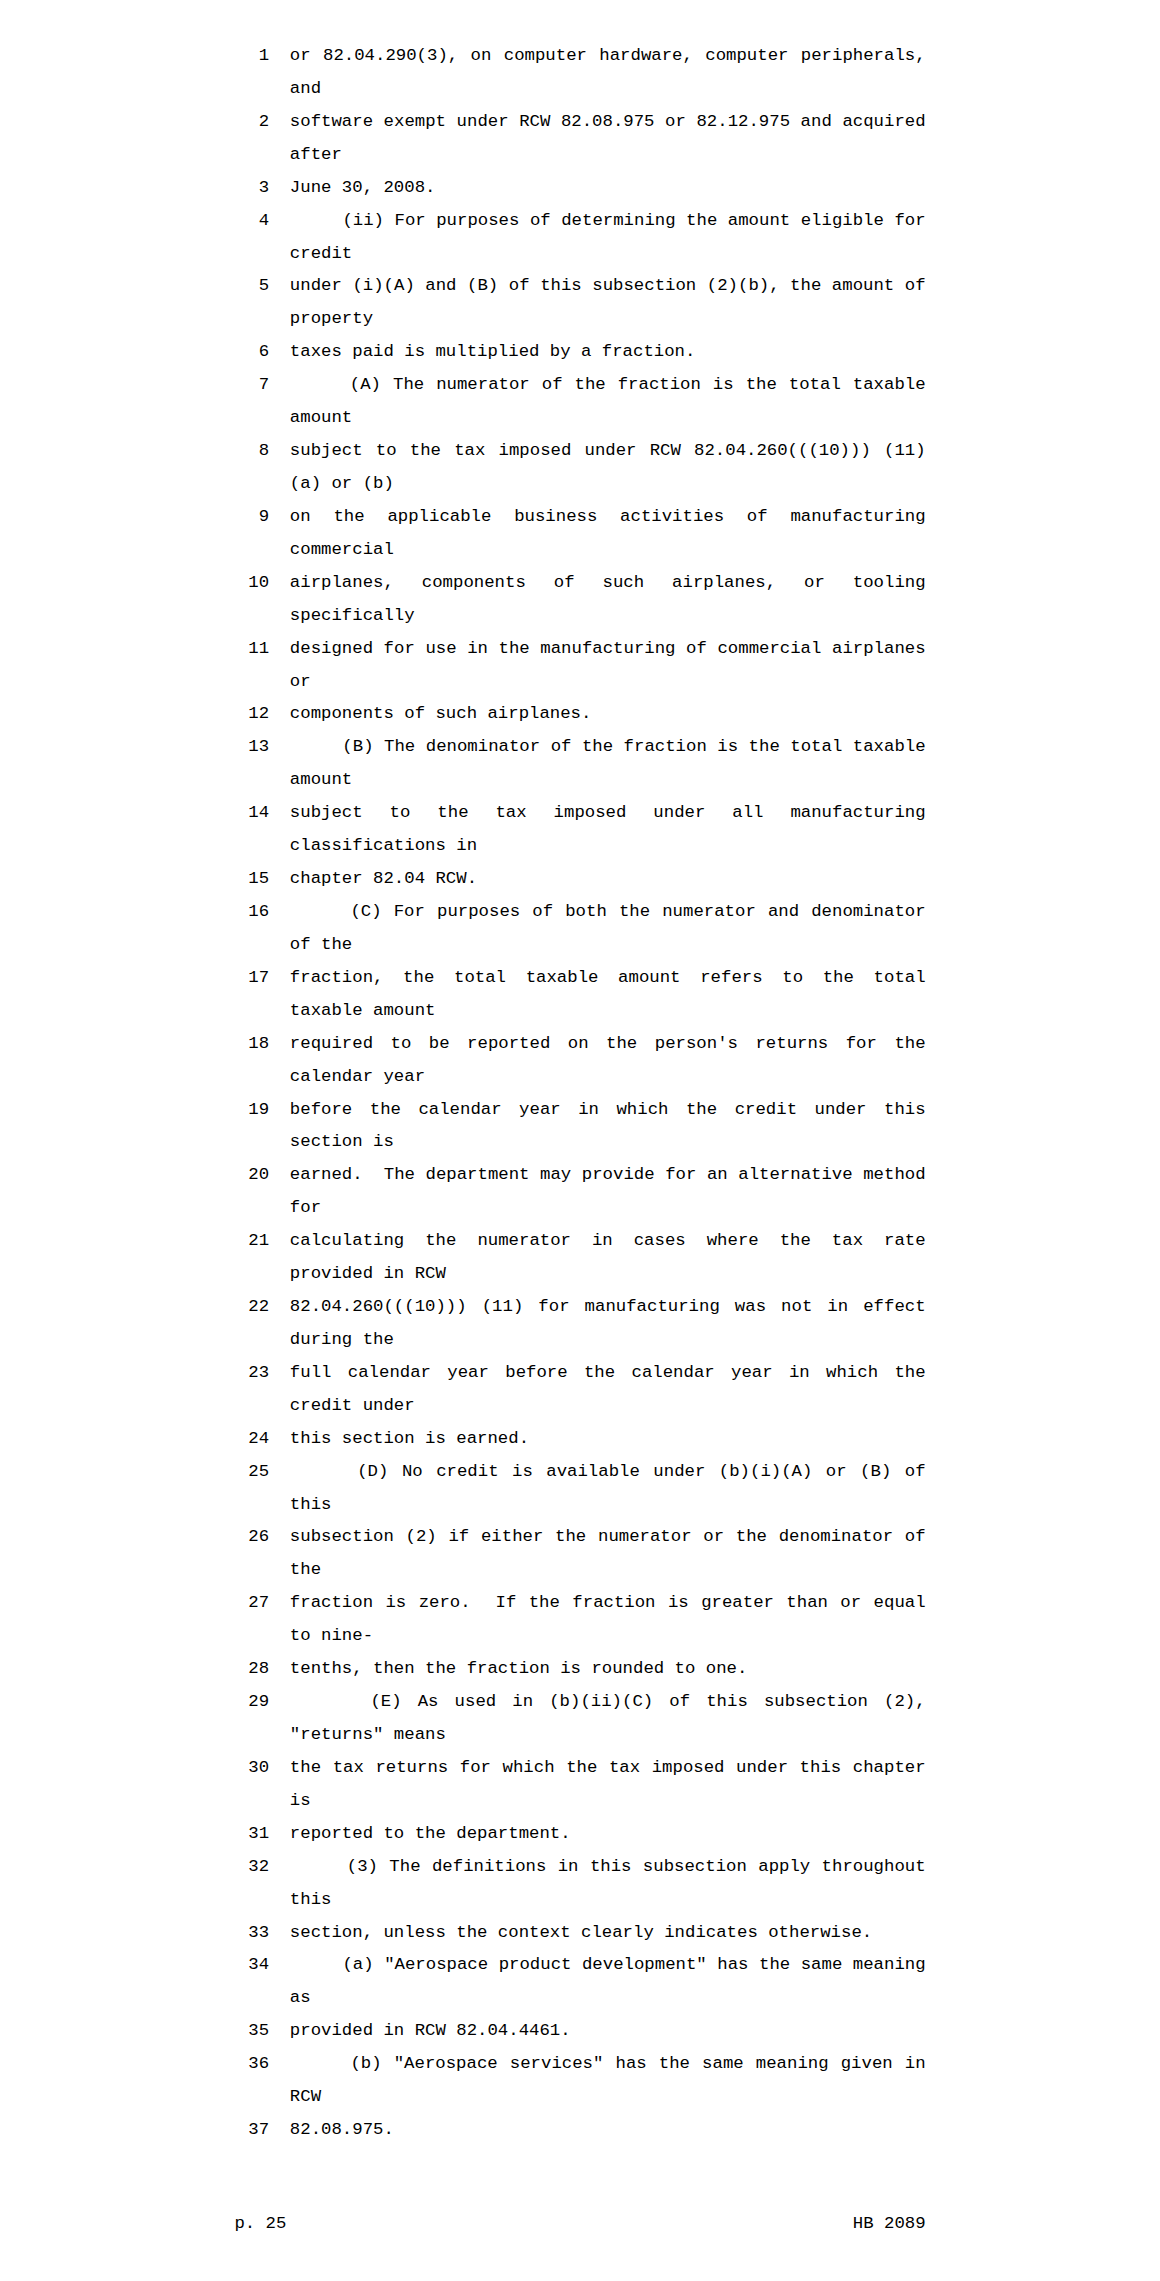or 82.04.290(3), on computer hardware, computer peripherals, and
software exempt under RCW 82.08.975 or 82.12.975 and acquired after
June 30, 2008.
(ii) For purposes of determining the amount eligible for credit
under (i)(A) and (B) of this subsection (2)(b), the amount of property
taxes paid is multiplied by a fraction.
(A) The numerator of the fraction is the total taxable amount
subject to the tax imposed under RCW 82.04.260(((10))) (11) (a) or (b)
on the applicable business activities of manufacturing commercial
airplanes, components of such airplanes, or tooling specifically
designed for use in the manufacturing of commercial airplanes or
components of such airplanes.
(B) The denominator of the fraction is the total taxable amount
subject to the tax imposed under all manufacturing classifications in
chapter 82.04 RCW.
(C) For purposes of both the numerator and denominator of the
fraction, the total taxable amount refers to the total taxable amount
required to be reported on the person's returns for the calendar year
before the calendar year in which the credit under this section is
earned. The department may provide for an alternative method for
calculating the numerator in cases where the tax rate provided in RCW
82.04.260(((10))) (11) for manufacturing was not in effect during the
full calendar year before the calendar year in which the credit under
this section is earned.
(D) No credit is available under (b)(i)(A) or (B) of this
subsection (2) if either the numerator or the denominator of the
fraction is zero. If the fraction is greater than or equal to nine-
tenths, then the fraction is rounded to one.
(E) As used in (b)(ii)(C) of this subsection (2), "returns" means
the tax returns for which the tax imposed under this chapter is
reported to the department.
(3) The definitions in this subsection apply throughout this
section, unless the context clearly indicates otherwise.
(a) "Aerospace product development" has the same meaning as
provided in RCW 82.04.4461.
(b) "Aerospace services" has the same meaning given in RCW
82.08.975.
p. 25
HB 2089